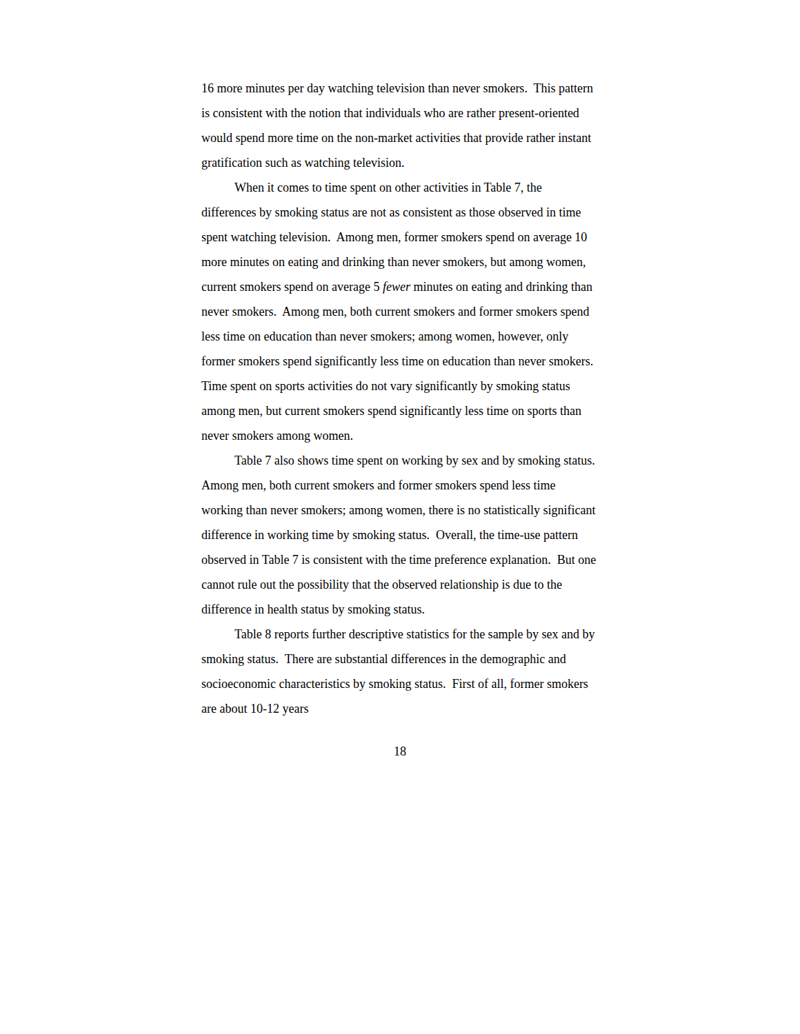16 more minutes per day watching television than never smokers. This pattern is consistent with the notion that individuals who are rather present-oriented would spend more time on the non-market activities that provide rather instant gratification such as watching television.
When it comes to time spent on other activities in Table 7, the differences by smoking status are not as consistent as those observed in time spent watching television. Among men, former smokers spend on average 10 more minutes on eating and drinking than never smokers, but among women, current smokers spend on average 5 fewer minutes on eating and drinking than never smokers. Among men, both current smokers and former smokers spend less time on education than never smokers; among women, however, only former smokers spend significantly less time on education than never smokers. Time spent on sports activities do not vary significantly by smoking status among men, but current smokers spend significantly less time on sports than never smokers among women.
Table 7 also shows time spent on working by sex and by smoking status. Among men, both current smokers and former smokers spend less time working than never smokers; among women, there is no statistically significant difference in working time by smoking status. Overall, the time-use pattern observed in Table 7 is consistent with the time preference explanation. But one cannot rule out the possibility that the observed relationship is due to the difference in health status by smoking status.
Table 8 reports further descriptive statistics for the sample by sex and by smoking status. There are substantial differences in the demographic and socioeconomic characteristics by smoking status. First of all, former smokers are about 10-12 years
18